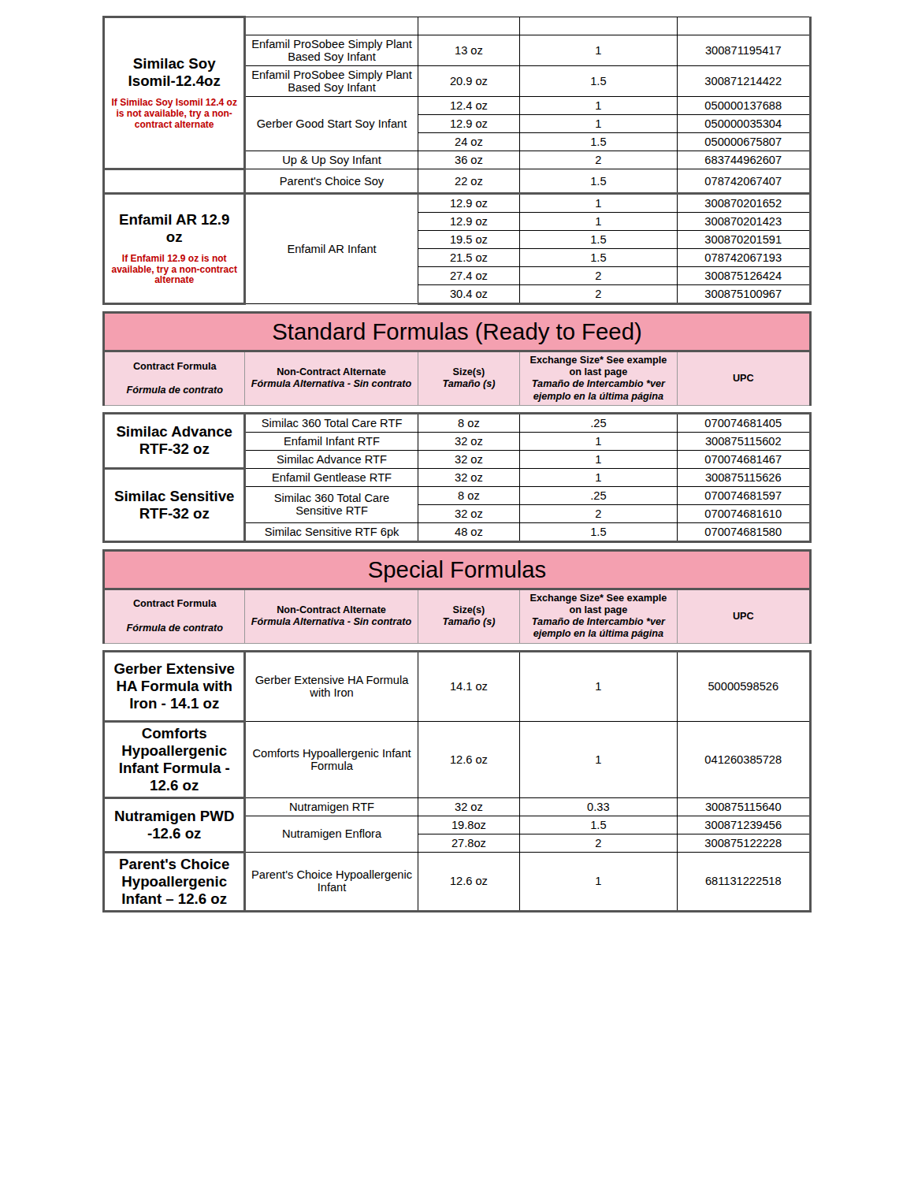| Similac Soy Isomil-12.4oz If Similac Soy Isomil 12.4 oz is not available, try a non-contract alternate | | | | |
| Enfamil ProSobee Simply Plant Based Soy Infant | 13 oz | 1 | 300871195417 |
| Enfamil ProSobee Simply Plant Based Soy Infant | 20.9 oz | 1.5 | 300871214422 |
| Gerber Good Start Soy Infant | 12.4 oz | 1 | 050000137688 |
| 12.9 oz | 1 | 050000035304 |
| 24 oz | 1.5 | 050000675807 |
| Up & Up Soy Infant | 36 oz | 2 | 683744962607 |
| | Parent's Choice Soy | 22 oz | 1.5 | 078742067407 |
| Enfamil AR 12.9 oz If Enfamil 12.9 oz is not available, try a non-contract alternate | Enfamil AR Infant | 12.9 oz | 1 | 300870201652 |
| 12.9 oz | 1 | 300870201423 |
| 19.5 oz | 1.5 | 300870201591 |
| 21.5 oz | 1.5 | 078742067193 |
| 27.4 oz | 2 | 300875126424 |
| 30.4 oz | 2 | 300875100967 |
| Standard Formulas (Ready to Feed) |
| Contract Formula Fórmula de contrato | Non-Contract Alternate Fórmula Alternativa - Sin contrato | Size(s) Tamaño (s) | Exchange Size* See example on last page Tamaño de Intercambio *ver ejemplo en la última página | UPC |
| Similac Advance RTF-32 oz | Similac 360 Total Care RTF | 8 oz | .25 | 070074681405 |
| Enfamil Infant RTF | 32 oz | 1 | 300875115602 |
| Similac Advance RTF | 32 oz | 1 | 070074681467 |
| Similac Sensitive RTF-32 oz | Enfamil Gentlease RTF | 32 oz | 1 | 300875115626 |
| Similac 360 Total Care Sensitive RTF | 8 oz | .25 | 070074681597 |
| 32 oz | 2 | 070074681610 |
| Similac Sensitive RTF 6pk | 48 oz | 1.5 | 070074681580 |
| Special Formulas |
| Contract Formula Fórmula de contrato | Non-Contract Alternate Fórmula Alternativa - Sin contrato | Size(s) Tamaño (s) | Exchange Size* See example on last page Tamaño de Intercambio *ver ejemplo en la última página | UPC |
| Gerber Extensive HA Formula with Iron - 14.1 oz | Gerber Extensive HA Formula with Iron | 14.1 oz | 1 | 50000598526 |
| Comforts Hypoallergenic Infant Formula - 12.6 oz | Comforts Hypoallergenic Infant Formula | 12.6 oz | 1 | 041260385728 |
| Nutramigen PWD -12.6 oz | Nutramigen RTF | 32 oz | 0.33 | 300875115640 |
| Nutramigen Enflora | 19.8oz | 1.5 | 300871239456 |
| 27.8oz | 2 | 300875122228 |
| Parent's Choice Hypoallergenic Infant – 12.6 oz | Parent's Choice Hypoallergenic Infant | 12.6 oz | 1 | 681131222518 |